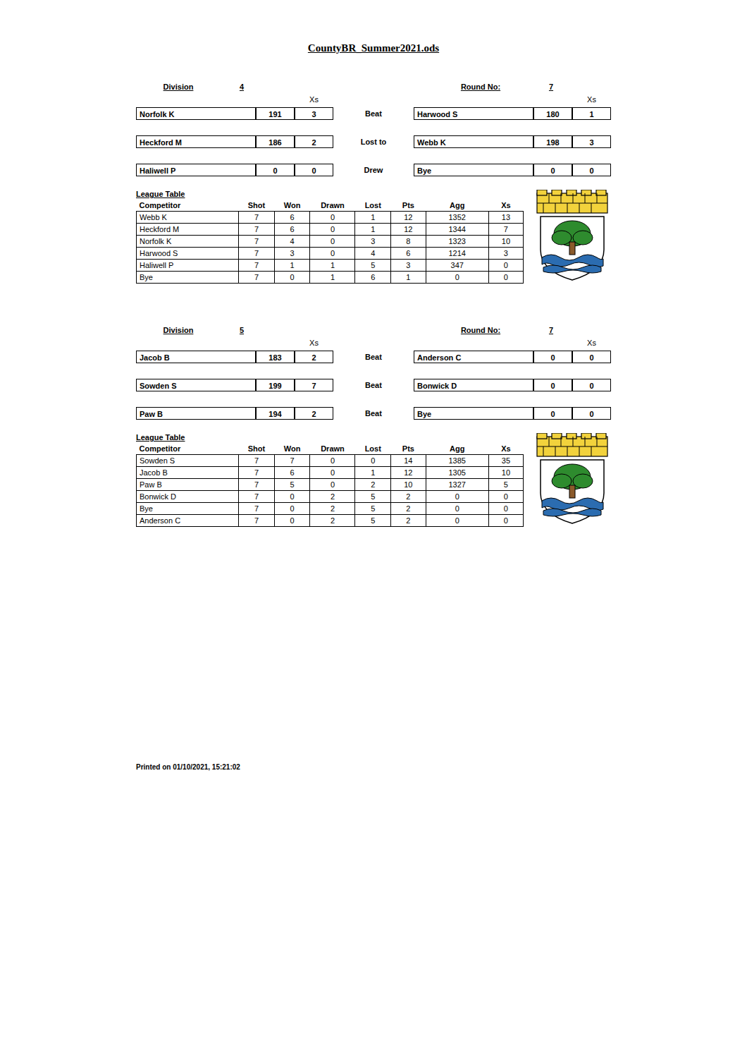CountyBR_Summer2021.ods
Division
4
Round No:
7
| | | Xs | | | | | | Xs |
| Norfolk K | 191 | 3 | | Beat | | Harwood S | 180 | 1 |
| Heckford M | 186 | 2 | | Lost to | | Webb K | 198 | 3 |
| Haliwell P | 0 | 0 | | Drew | | Bye | 0 | 0 |
League Table
| Competitor | Shot | Won | Drawn | Lost | Pts | Agg | Xs |
| --- | --- | --- | --- | --- | --- | --- | --- |
| Webb K | 7 | 6 | 0 | 1 | 12 | 1352 | 13 |
| Heckford M | 7 | 6 | 0 | 1 | 12 | 1344 | 7 |
| Norfolk K | 7 | 4 | 0 | 3 | 8 | 1323 | 10 |
| Harwood S | 7 | 3 | 0 | 4 | 6 | 1214 | 3 |
| Haliwell P | 7 | 1 | 1 | 5 | 3 | 347 | 0 |
| Bye | 7 | 0 | 1 | 6 | 1 | 0 | 0 |
Division
5
Round No:
7
| | | Xs | | | | | | Xs |
| Jacob B | 183 | 2 | | Beat | | Anderson C | 0 | 0 |
| Sowden S | 199 | 7 | | Beat | | Bonwick D | 0 | 0 |
| Paw B | 194 | 2 | | Beat | | Bye | 0 | 0 |
League Table
| Competitor | Shot | Won | Drawn | Lost | Pts | Agg | Xs |
| --- | --- | --- | --- | --- | --- | --- | --- |
| Sowden S | 7 | 7 | 0 | 0 | 14 | 1385 | 35 |
| Jacob B | 7 | 6 | 0 | 1 | 12 | 1305 | 10 |
| Paw B | 7 | 5 | 0 | 2 | 10 | 1327 | 5 |
| Bonwick D | 7 | 0 | 2 | 5 | 2 | 0 | 0 |
| Bye | 7 | 0 | 2 | 5 | 2 | 0 | 0 |
| Anderson C | 7 | 0 | 2 | 5 | 2 | 0 | 0 |
Printed on 01/10/2021, 15:21:02